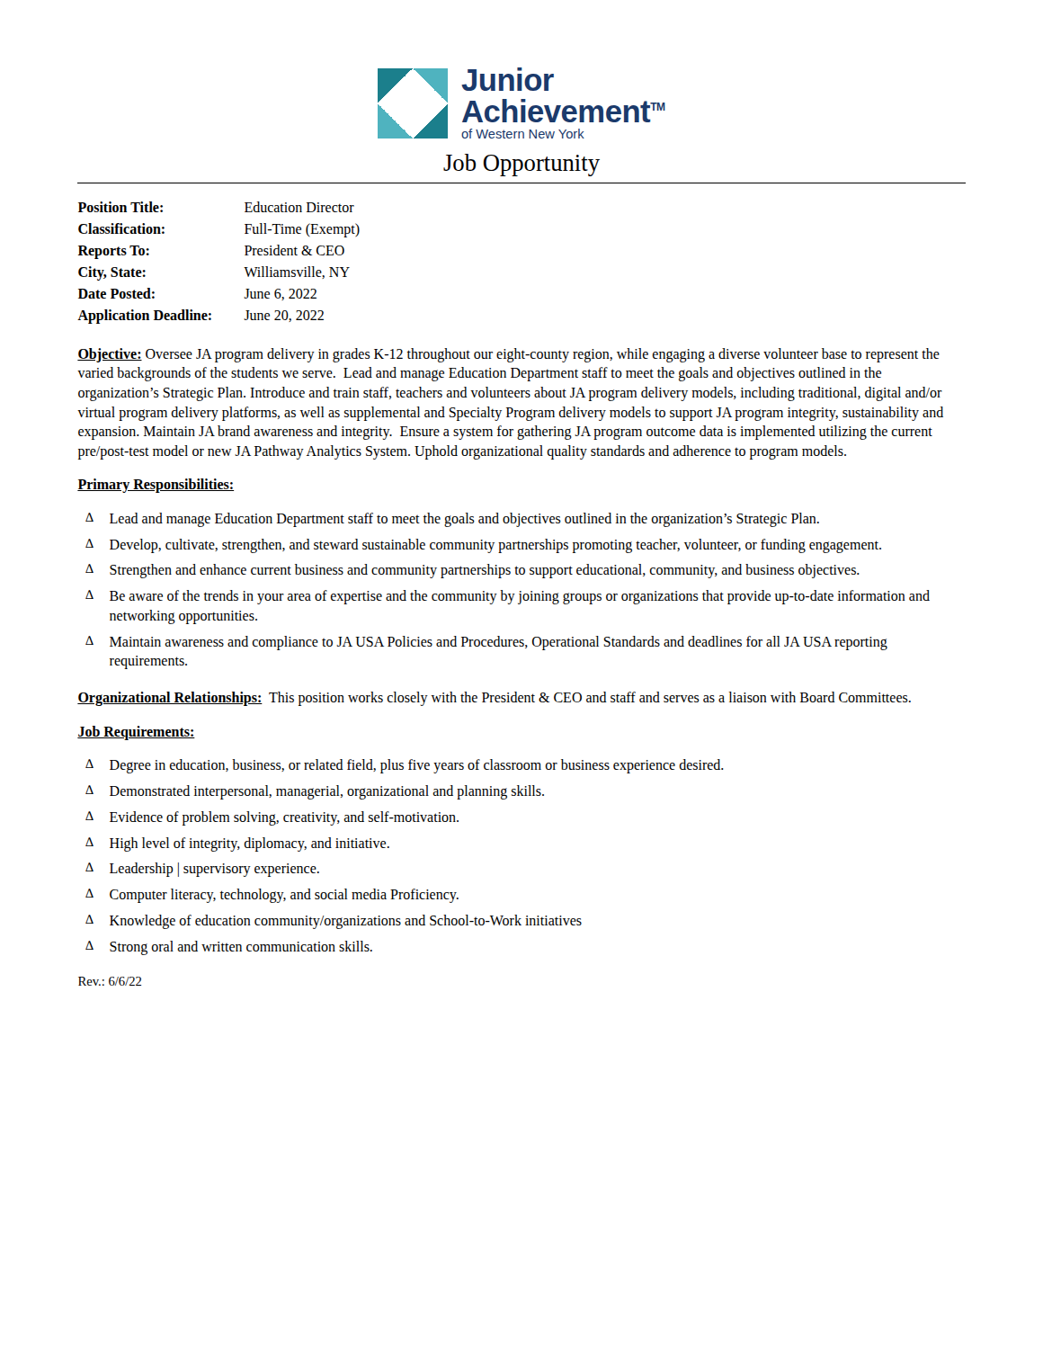Junior
AchievementTM
of Western New York
Job Opportunity
| Position Title: | Education Director |
| Classification: | Full-Time (Exempt) |
| Reports To: | President & CEO |
| City, State: | Williamsville, NY |
| Date Posted: | June 6, 2022 |
| Application Deadline: | June 20, 2022 |
Objective: Oversee JA program delivery in grades K-12 throughout our eight-county region, while engaging a diverse volunteer base to represent the varied backgrounds of the students we serve. Lead and manage Education Department staff to meet the goals and objectives outlined in the organization’s Strategic Plan. Introduce and train staff, teachers and volunteers about JA program delivery models, including traditional, digital and/or virtual program delivery platforms, as well as supplemental and Specialty Program delivery models to support JA program integrity, sustainability and expansion. Maintain JA brand awareness and integrity. Ensure a system for gathering JA program outcome data is implemented utilizing the current pre/post-test model or new JA Pathway Analytics System. Uphold organizational quality standards and adherence to program models.
Primary Responsibilities:
Lead and manage Education Department staff to meet the goals and objectives outlined in the organization’s Strategic Plan.
Develop, cultivate, strengthen, and steward sustainable community partnerships promoting teacher, volunteer, or funding engagement.
Strengthen and enhance current business and community partnerships to support educational, community, and business objectives.
Be aware of the trends in your area of expertise and the community by joining groups or organizations that provide up-to-date information and networking opportunities.
Maintain awareness and compliance to JA USA Policies and Procedures, Operational Standards and deadlines for all JA USA reporting requirements.
Organizational Relationships: This position works closely with the President & CEO and staff and serves as a liaison with Board Committees.
Job Requirements:
Degree in education, business, or related field, plus five years of classroom or business experience desired.
Demonstrated interpersonal, managerial, organizational and planning skills.
Evidence of problem solving, creativity, and self-motivation.
High level of integrity, diplomacy, and initiative.
Leadership | supervisory experience.
Computer literacy, technology, and social media Proficiency.
Knowledge of education community/organizations and School-to-Work initiatives
Strong oral and written communication skills.
Rev.: 6/6/22